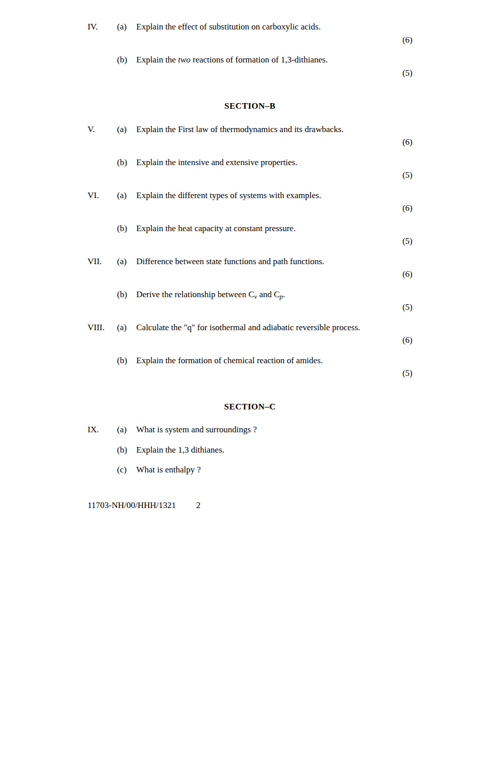| IV. | (a) | Explain the effect of substitution on carboxylic acids. (6) |
| | (b) | Explain the two reactions of formation of 1,3-dithianes. (5) |
SECTION–B
| V. | (a) | Explain the First law of thermodynamics and its drawbacks. (6) |
| | (b) | Explain the intensive and extensive properties. (5) |
| VI. | (a) | Explain the different types of systems with examples. (6) |
| | (b) | Explain the heat capacity at constant pressure. (5) |
| VII. | (a) | Difference between state functions and path functions. (6) |
| | (b) | Derive the relationship between C v and C p . (5) |
| VIII. | (a) | Calculate the "q" for isothermal and adiabatic reversible process. (6) |
| | (b) | Explain the formation of chemical reaction of amides. (5) |
SECTION–C
| IX. | (a) | What is system and surroundings ? |
| | (b) | Explain the 1,3 dithianes. |
| | (c) | What is enthalpy ? |
11703-NH/00/HHH/1321 2